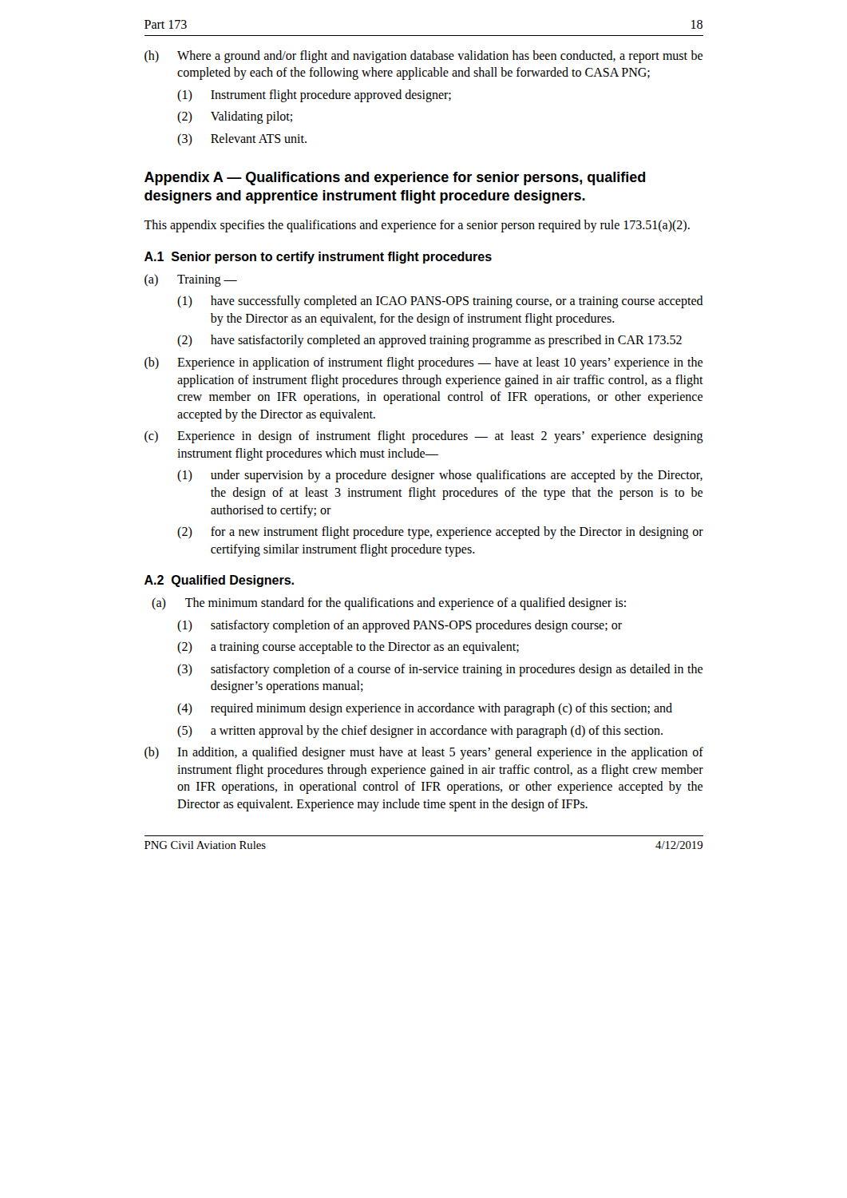Part 173
18
(h)
Where a ground and/or flight and navigation database validation has been conducted, a report must be completed by each of the following where applicable and shall be forwarded to CASA PNG;
(1)
Instrument flight procedure approved designer;
(2)
Validating pilot;
(3)
Relevant ATS unit.
Appendix A — Qualifications and experience for senior persons, qualified designers and apprentice instrument flight procedure designers.
This appendix specifies the qualifications and experience for a senior person required by rule 173.51(a)(2).
A.1 Senior person to certify instrument flight procedures
(a)
Training —
(1)
have successfully completed an ICAO PANS-OPS training course, or a training course accepted by the Director as an equivalent, for the design of instrument flight procedures.
(2)
have satisfactorily completed an approved training programme as prescribed in CAR 173.52
(b)
Experience in application of instrument flight procedures — have at least 10 years’ experience in the application of instrument flight procedures through experience gained in air traffic control, as a flight crew member on IFR operations, in operational control of IFR operations, or other experience accepted by the Director as equivalent.
(c)
Experience in design of instrument flight procedures — at least 2 years’ experience designing instrument flight procedures which must include—
(1)
under supervision by a procedure designer whose qualifications are accepted by the Director, the design of at least 3 instrument flight procedures of the type that the person is to be authorised to certify; or
(2)
for a new instrument flight procedure type, experience accepted by the Director in designing or certifying similar instrument flight procedure types.
A.2 Qualified Designers.
(a)
The minimum standard for the qualifications and experience of a qualified designer is:
(1)
satisfactory completion of an approved PANS-OPS procedures design course; or
(2)
a training course acceptable to the Director as an equivalent;
(3)
satisfactory completion of a course of in-service training in procedures design as detailed in the designer’s operations manual;
(4)
required minimum design experience in accordance with paragraph (c) of this section; and
(5)
a written approval by the chief designer in accordance with paragraph (d) of this section.
(b)
In addition, a qualified designer must have at least 5 years’ general experience in the application of instrument flight procedures through experience gained in air traffic control, as a flight crew member on IFR operations, in operational control of IFR operations, or other experience accepted by the Director as equivalent. Experience may include time spent in the design of IFPs.
PNG Civil Aviation Rules
4/12/2019